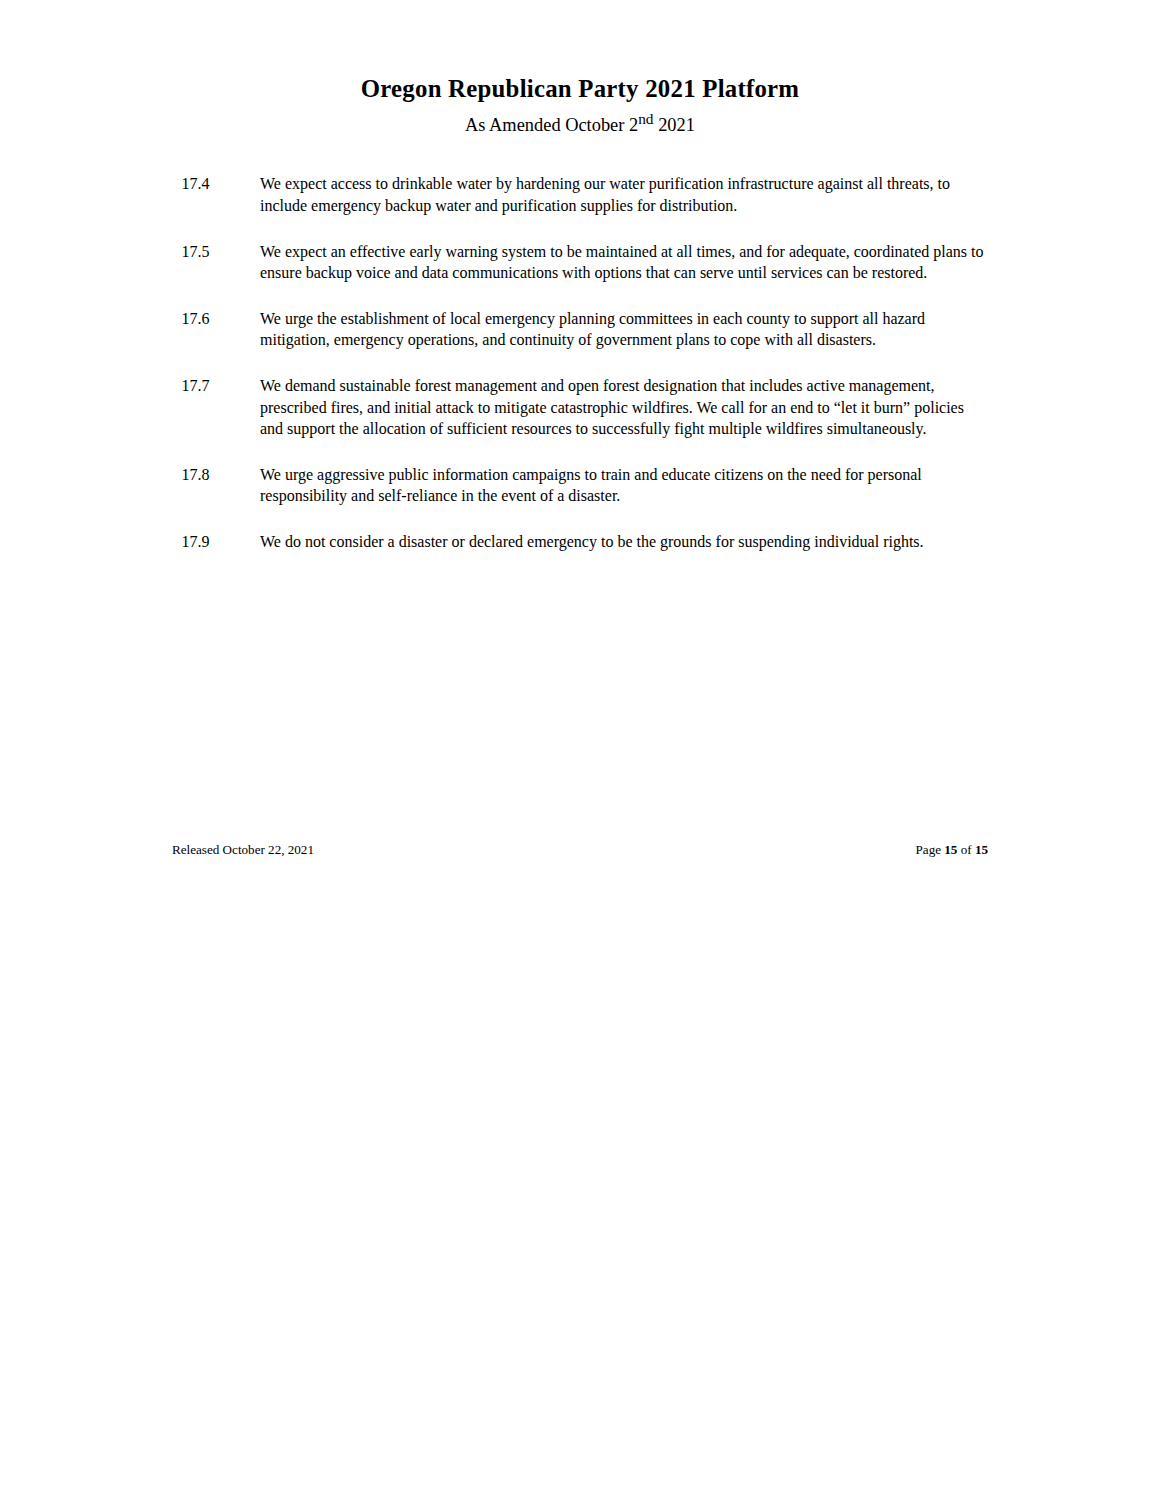Oregon Republican Party 2021 Platform
As Amended October 2nd 2021
17.4
We expect access to drinkable water by hardening our water purification infrastructure against all threats, to include emergency backup water and purification supplies for distribution.
17.5
We expect an effective early warning system to be maintained at all times, and for adequate, coordinated plans to ensure backup voice and data communications with options that can serve until services can be restored.
17.6
We urge the establishment of local emergency planning committees in each county to support all hazard mitigation, emergency operations, and continuity of government plans to cope with all disasters.
17.7
We demand sustainable forest management and open forest designation that includes active management, prescribed fires, and initial attack to mitigate catastrophic wildfires. We call for an end to “let it burn” policies and support the allocation of sufficient resources to successfully fight multiple wildfires simultaneously.
17.8
We urge aggressive public information campaigns to train and educate citizens on the need for personal responsibility and self-reliance in the event of a disaster.
17.9
We do not consider a disaster or declared emergency to be the grounds for suspending individual rights.
Released October 22, 2021
Page 15 of 15